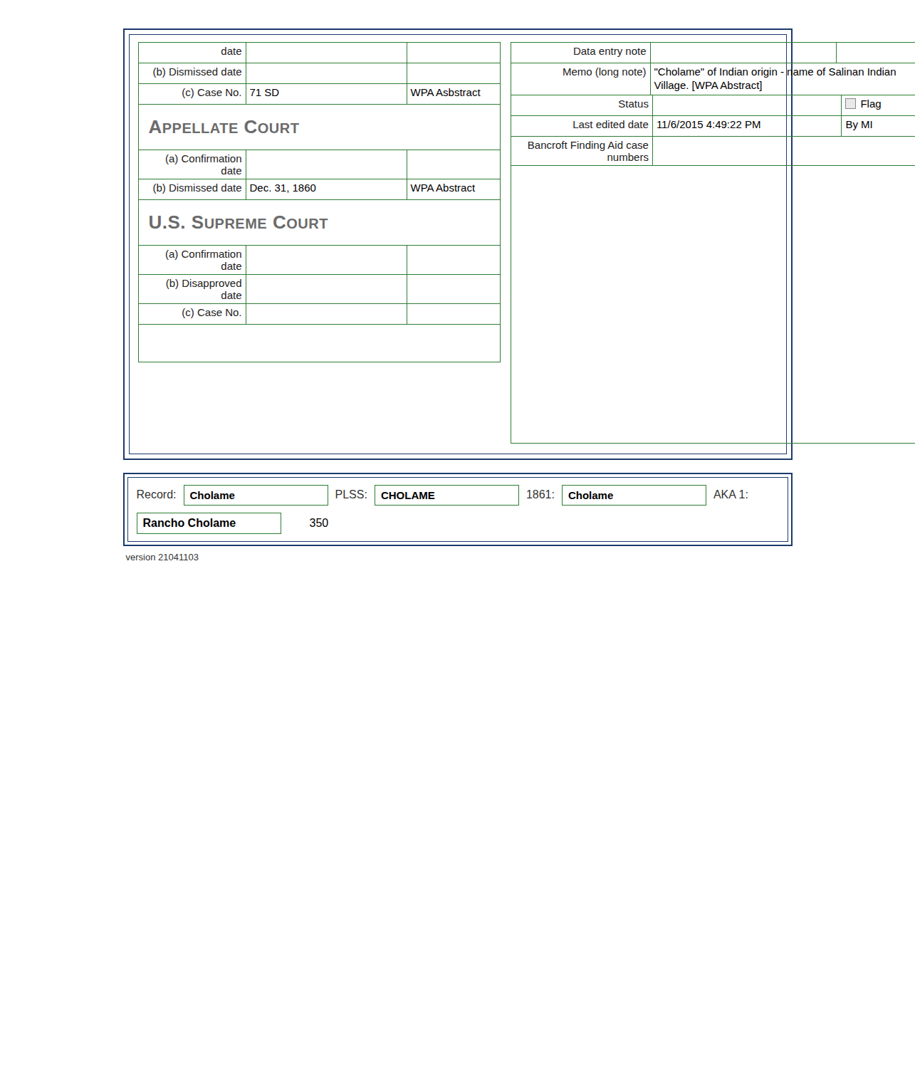| date | | |
| (b) Dismissed date | | |
| (c) Case No. | 71 SD | WPA Asbstract |
APPELLATE COURT
| (a) Confirmation date | | |
| (b) Dismissed date | Dec. 31, 1860 | WPA Abstract |
U.S. SUPREME COURT
| (a) Confirmation date | | |
| (b) Disapproved date | | |
| (c) Case No. | | |
| Data entry note | | |
| Memo (long note) | "Cholame" of Indian origin - name of Salinan Indian Village. [WPA Abstract] |
| Status | | Flag |
| Last edited date | 11/6/2015 4:49:22 PM | By MI |
| Bancroft Finding Aid case numbers | |
Record: Cholame PLSS: CHOLAME 1861: Cholame AKA 1:
Rancho Cholame 350
version 21041103